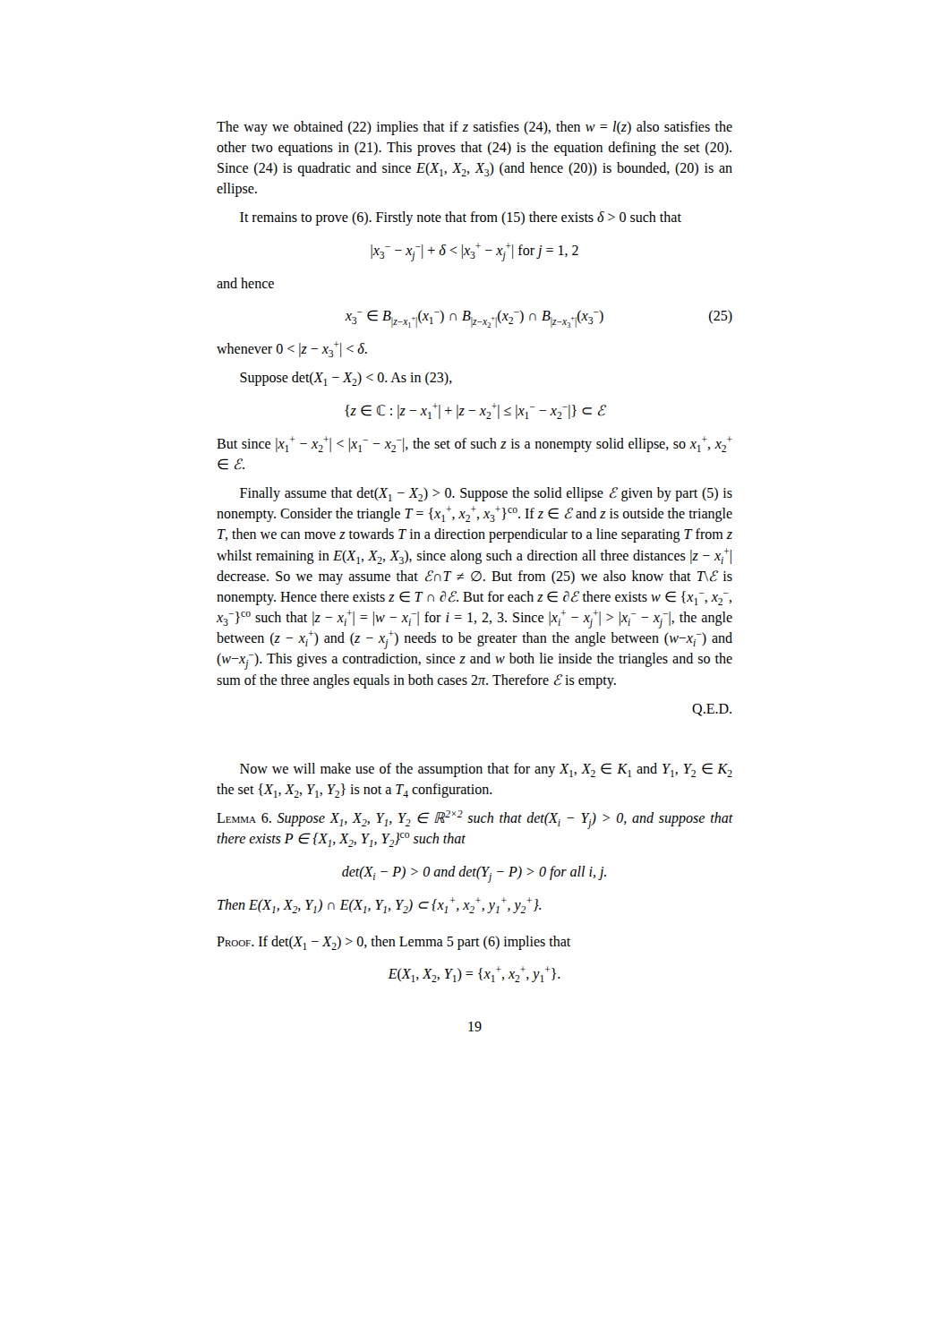The way we obtained (22) implies that if z satisfies (24), then w = l(z) also satisfies the other two equations in (21). This proves that (24) is the equation defining the set (20). Since (24) is quadratic and since E(X1, X2, X3) (and hence (20)) is bounded, (20) is an ellipse.
It remains to prove (6). Firstly note that from (15) there exists δ > 0 such that
|x3− − xj−| + δ < |x3+ − xj+| for j = 1, 2
and hence
x3− ∈ B|z−x1+|(x1−) ∩ B|z−x2+|(x2−) ∩ B|z−x3+|(x3−) (25)
whenever 0 < |z − x3+| < δ.
Suppose det(X1 − X2) < 0. As in (23),
{z ∈ ℂ : |z − x1+| + |z − x2+| ≤ |x1− − x2−|} ⊂ ℰ
But since |x1+ − x2+| < |x1− − x2−|, the set of such z is a nonempty solid ellipse, so x1+, x2+ ∈ ℰ.
Finally assume that det(X1 − X2) > 0. Suppose the solid ellipse ℰ given by part (5) is nonempty. Consider the triangle T = {x1+, x2+, x3+}co. If z ∈ ℰ and z is outside the triangle T, then we can move z towards T in a direction perpendicular to a line separating T from z whilst remaining in E(X1, X2, X3), since along such a direction all three distances |z − xi+| decrease. So we may assume that ℰ∩T ≠ ∅. But from (25) we also know that T\ℰ is nonempty. Hence there exists z ∈ T ∩ ∂ℰ. But for each z ∈ ∂ℰ there exists w ∈ {x1−, x2−, x3−}co such that |z − xi+| = |w − xi−| for i = 1, 2, 3. Since |xi+ − xj+| > |xi− − xj−|, the angle between (z − xi+) and (z − xj+) needs to be greater than the angle between (w−xi−) and (w−xj−). This gives a contradiction, since z and w both lie inside the triangles and so the sum of the three angles equals in both cases 2π. Therefore ℰ is empty.
Q.E.D.
Now we will make use of the assumption that for any X1, X2 ∈ K1 and Y1, Y2 ∈ K2 the set {X1, X2, Y1, Y2} is not a T4 configuration.
Lemma 6. Suppose X1, X2, Y1, Y2 ∈ ℝ2×2 such that det(Xi − Yj) > 0, and suppose that there exists P ∈ {X1, X2, Y1, Y2}co such that
det(Xi − P) > 0 and det(Yj − P) > 0 for all i, j.
Then E(X1, X2, Y1) ∩ E(X1, Y1, Y2) ⊂ {x1+, x2+, y1+, y2+}.
Proof. If det(X1 − X2) > 0, then Lemma 5 part (6) implies that
E(X1, X2, Y1) = {x1+, x2+, y1+}.
19